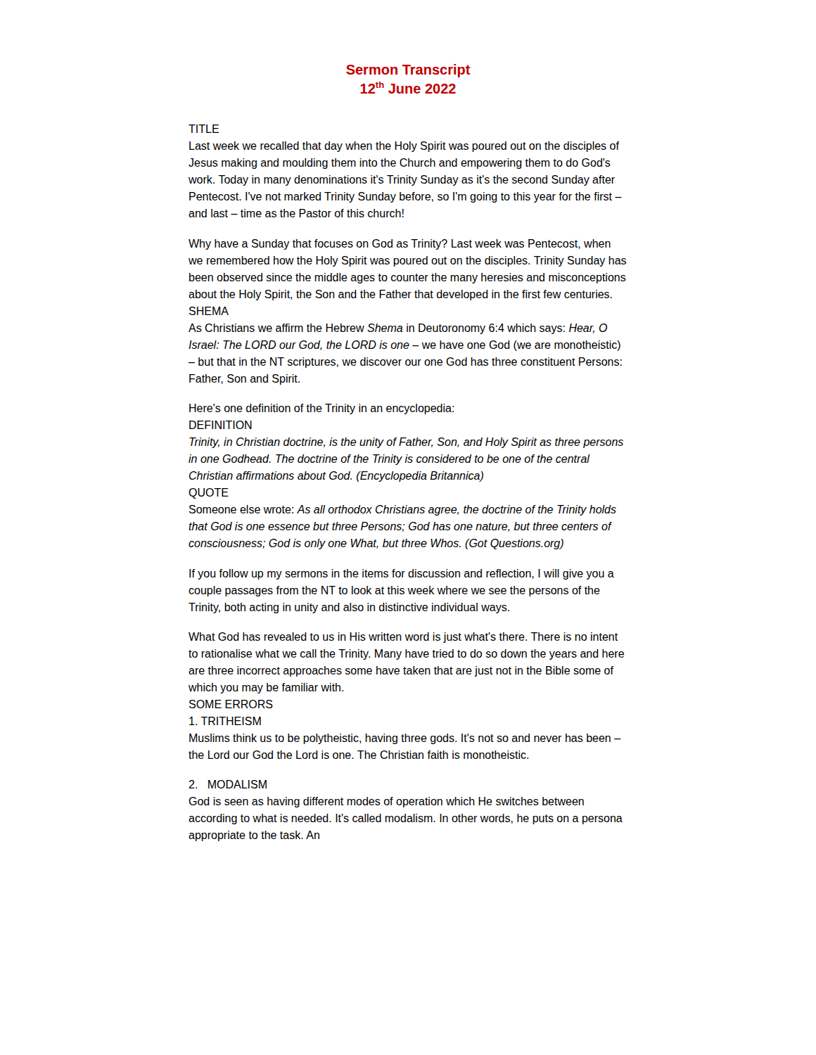Sermon Transcript12th June 2022
TITLE
Last week we recalled that day when the Holy Spirit was poured out on the disciples of Jesus making and moulding them into the Church and empowering them to do God's work. Today in many denominations it's Trinity Sunday as it's the second Sunday after Pentecost. I've not marked Trinity Sunday before, so I'm going to this year for the first – and last – time as the Pastor of this church!
Why have a Sunday that focuses on God as Trinity? Last week was Pentecost, when we remembered how the Holy Spirit was poured out on the disciples. Trinity Sunday has been observed since the middle ages to counter the many heresies and misconceptions about the Holy Spirit, the Son and the Father that developed in the first few centuries.
SHEMA
As Christians we affirm the Hebrew Shema in Deutoronomy 6:4 which says: Hear, O Israel: The LORD our God, the LORD is one – we have one God (we are monotheistic) – but that in the NT scriptures, we discover our one God has three constituent Persons: Father, Son and Spirit.
Here's one definition of the Trinity in an encyclopedia:
DEFINITION
Trinity, in Christian doctrine, is the unity of Father, Son, and Holy Spirit as three persons in one Godhead. The doctrine of the Trinity is considered to be one of the central Christian affirmations about God. (Encyclopedia Britannica)
QUOTE
Someone else wrote: As all orthodox Christians agree, the doctrine of the Trinity holds that God is one essence but three Persons; God has one nature, but three centers of consciousness; God is only one What, but three Whos. (Got Questions.org)
If you follow up my sermons in the items for discussion and reflection, I will give you a couple passages from the NT to look at this week where we see the persons of the Trinity, both acting in unity and also in distinctive individual ways.
What God has revealed to us in His written word is just what's there. There is no intent to rationalise what we call the Trinity. Many have tried to do so down the years and here are three incorrect approaches some have taken that are just not in the Bible some of which you may be familiar with.
SOME ERRORS
1. TRITHEISM
Muslims think us to be polytheistic, having three gods. It's not so and never has been – the Lord our God the Lord is one. The Christian faith is monotheistic.
2. MODALISM
God is seen as having different modes of operation which He switches between according to what is needed. It's called modalism. In other words, he puts on a persona appropriate to the task. An